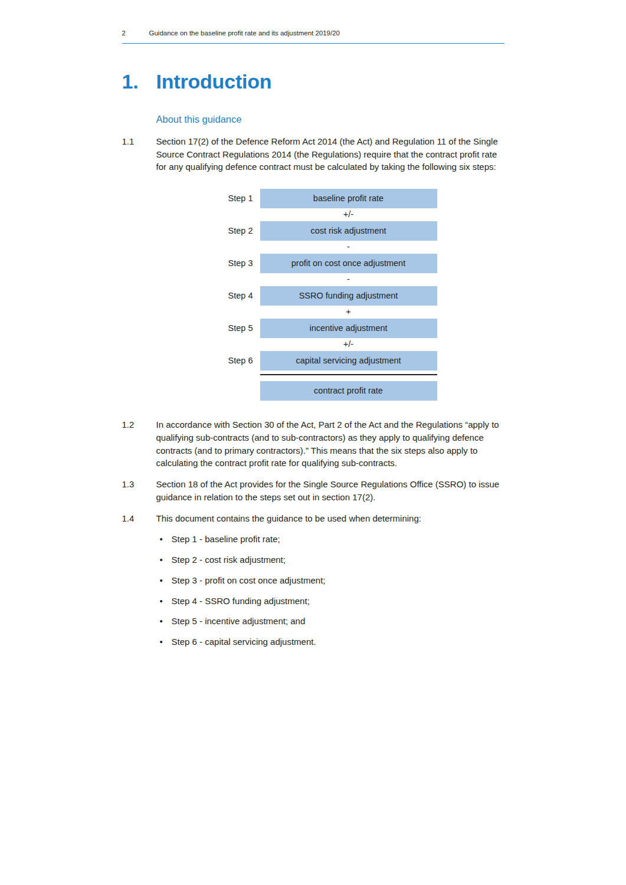2 Guidance on the baseline profit rate and its adjustment 2019/20
1. Introduction
About this guidance
1.1
Section 17(2) of the Defence Reform Act 2014 (the Act) and Regulation 11 of the Single Source Contract Regulations 2014 (the Regulations) require that the contract profit rate for any qualifying defence contract must be calculated by taking the following six steps:
Step 1
baseline profit rate
+/-
Step 2
cost risk adjustment
-
Step 3
profit on cost once adjustment
-
Step 4
SSRO funding adjustment
+
Step 5
incentive adjustment
+/-
Step 6
capital servicing adjustment
contract profit rate
1.2
In accordance with Section 30 of the Act, Part 2 of the Act and the Regulations “apply to qualifying sub-contracts (and to sub-contractors) as they apply to qualifying defence contracts (and to primary contractors).” This means that the six steps also apply to calculating the contract profit rate for qualifying sub-contracts.
1.3
Section 18 of the Act provides for the Single Source Regulations Office (SSRO) to issue guidance in relation to the steps set out in section 17(2).
1.4
This document contains the guidance to be used when determining:
Step 1 - baseline profit rate;
Step 2 - cost risk adjustment;
Step 3 - profit on cost once adjustment;
Step 4 - SSRO funding adjustment;
Step 5 - incentive adjustment; and
Step 6 - capital servicing adjustment.